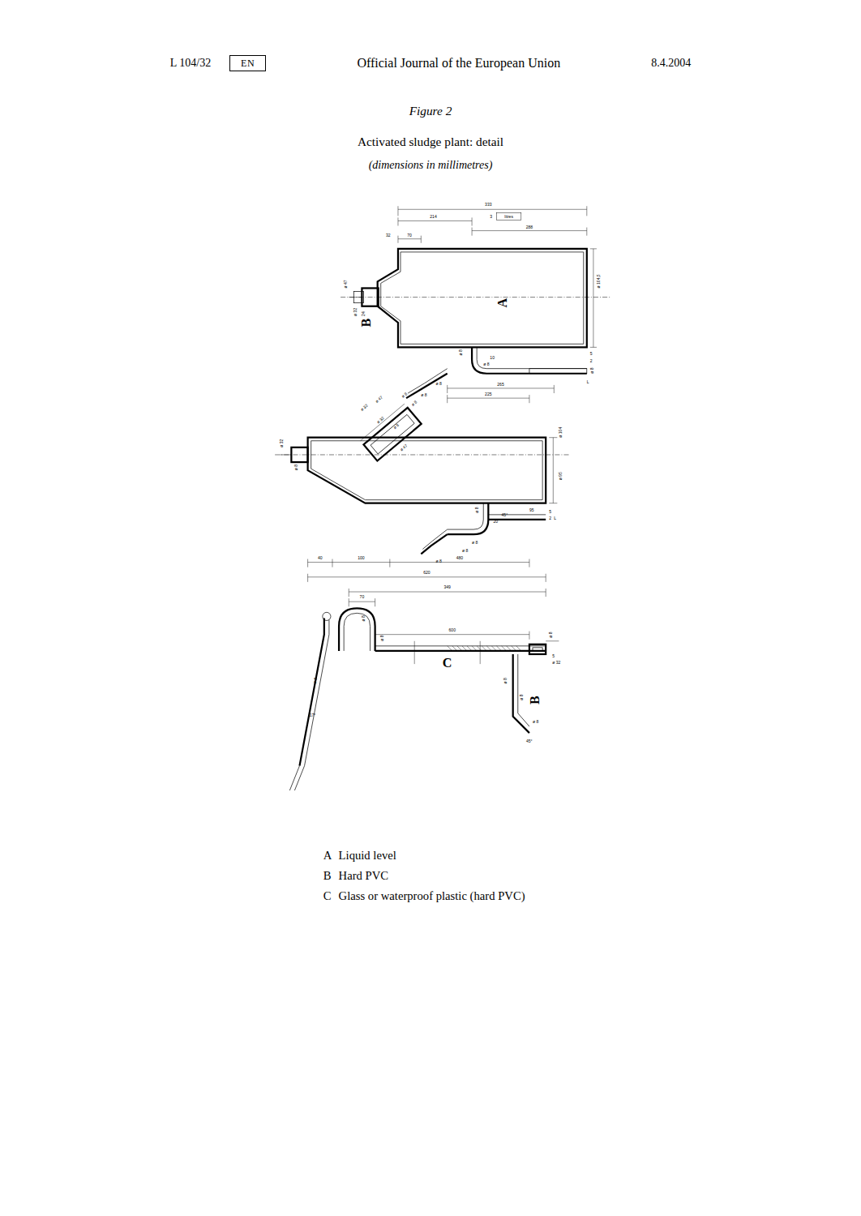L 104/32 EN
Official Journal of the European Union
8.4.2004
Figure 2
Activated sludge plant: detail
(dimensions in millimetres)
333 214 3 litres 288 70 32 A B ø 47 ø 32 24 ø 104,5 5 2 ø 8 ø 8 10 ø 8 L 265 225 ø 8 ø 8 ø 32 ø 47 ø 32 ø 47 ø 8 ø 8 ø 8 ø 32 ø 8 ø 104 ø 95 5 2 ø 8 20 45° ø 8 ø 8 ø 8 95 L 40 100 480 620 70 349 ø 8 ø 8 600 C ø 8 5 ø 32 ø 8 ø 8 ø 8 45° B ø 8 17°
ALiquid level
BHard PVC
CGlass or waterproof plastic (hard PVC)